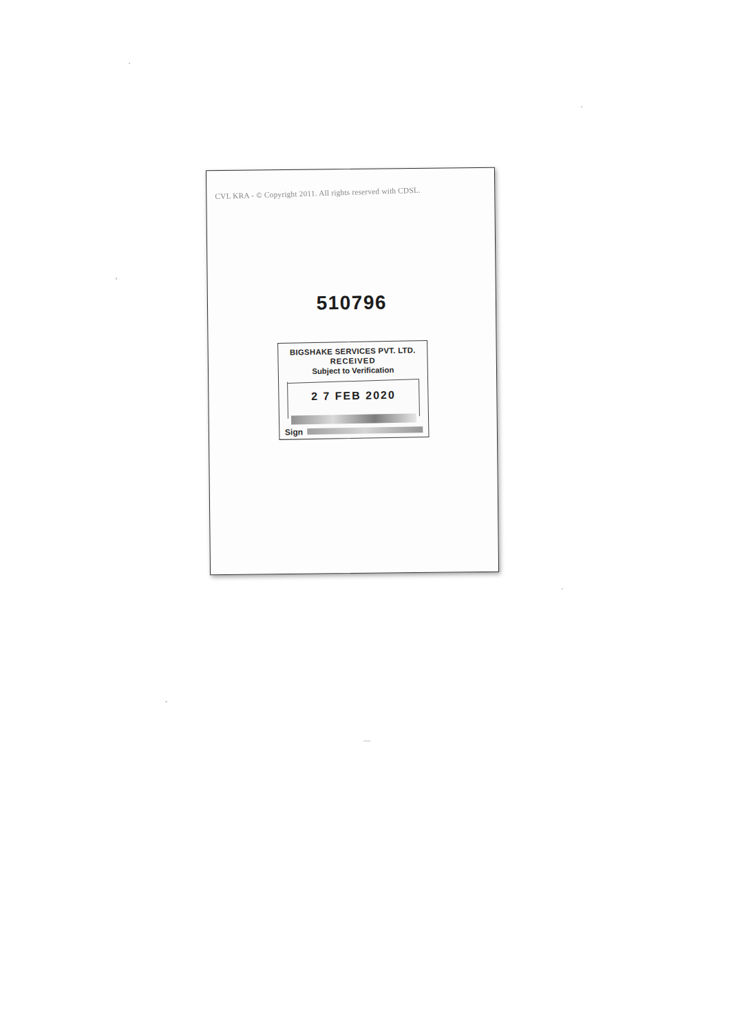CVL KRA - © Copyright 2011. All rights reserved with CDSL.
510796
BIGSHAKE SERVICES PVT. LTD.
RECEIVED
Subject to Verification
2 7 FEB 2020
Sign